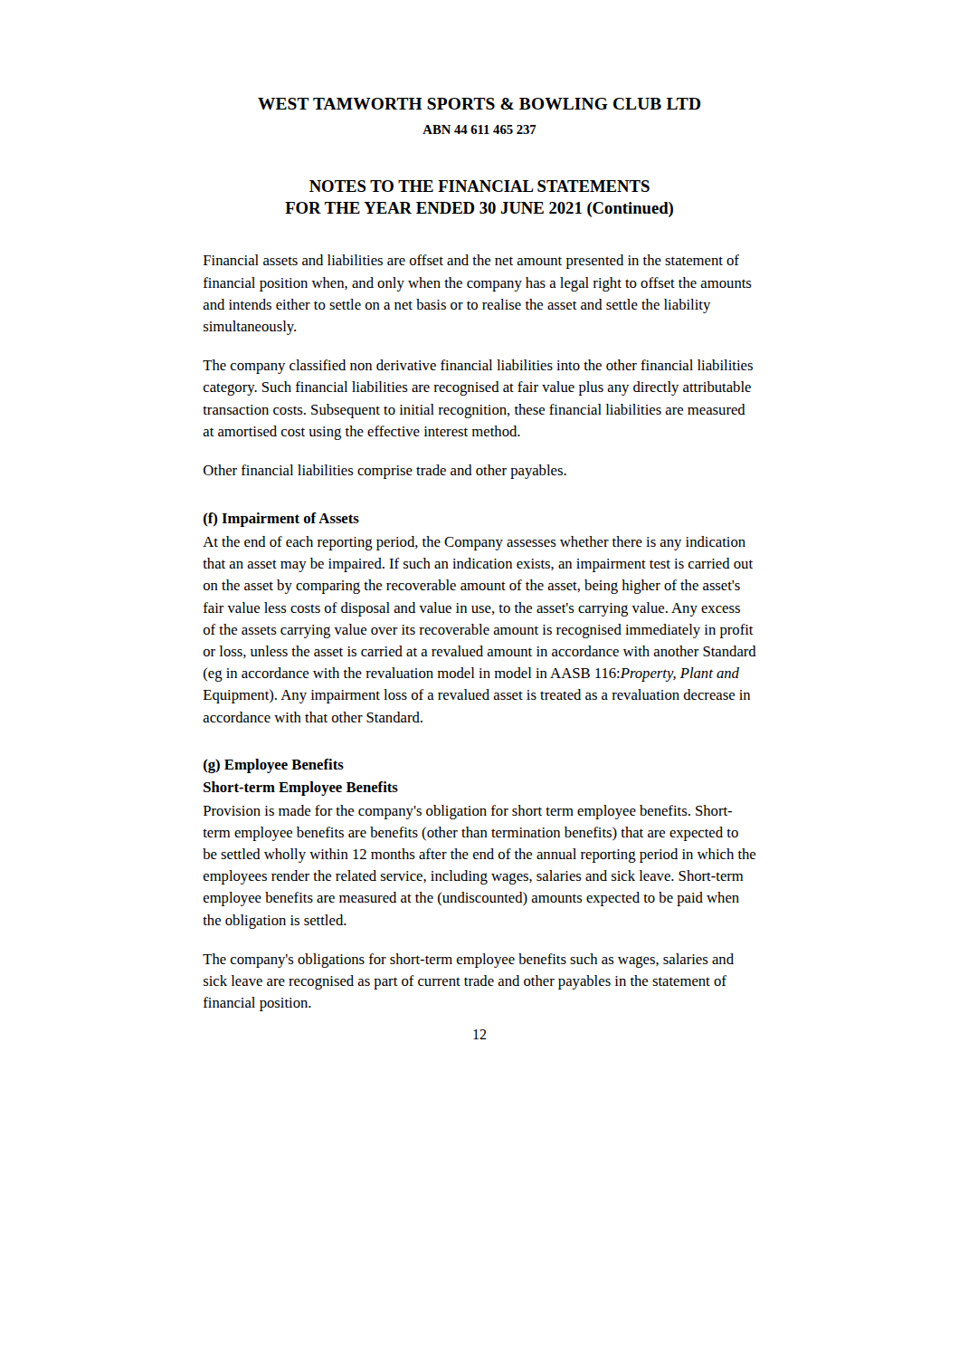WEST TAMWORTH SPORTS & BOWLING CLUB LTD
ABN 44 611 465 237
NOTES TO THE FINANCIAL STATEMENTS
FOR THE YEAR ENDED 30 JUNE 2021 (Continued)
Financial assets and liabilities are offset and the net amount presented in the statement of financial position when, and only when the company has a legal right to offset the amounts and intends either to settle on a net basis or to realise the asset and settle the liability simultaneously.
The company classified non derivative financial liabilities into the other financial liabilities category. Such financial liabilities are recognised at fair value plus any directly attributable transaction costs. Subsequent to initial recognition, these financial liabilities are measured at amortised cost using the effective interest method.
Other financial liabilities comprise trade and other payables.
(f) Impairment of Assets
At the end of each reporting period, the Company assesses whether there is any indication that an asset may be impaired. If such an indication exists, an impairment test is carried out on the asset by comparing the recoverable amount of the asset, being higher of the asset's fair value less costs of disposal and value in use, to the asset's carrying value. Any excess of the assets carrying value over its recoverable amount is recognised immediately in profit or loss, unless the asset is carried at a revalued amount in accordance with another Standard (eg in accordance with the revaluation model in model in AASB 116:Property, Plant and Equipment). Any impairment loss of a revalued asset is treated as a revaluation decrease in accordance with that other Standard.
(g) Employee Benefits
Short-term Employee Benefits
Provision is made for the company's obligation for short term employee benefits. Short-term employee benefits are benefits (other than termination benefits) that are expected to be settled wholly within 12 months after the end of the annual reporting period in which the employees render the related service, including wages, salaries and sick leave. Short-term employee benefits are measured at the (undiscounted) amounts expected to be paid when the obligation is settled.
The company's obligations for short-term employee benefits such as wages, salaries and sick leave are recognised as part of current trade and other payables in the statement of financial position.
12